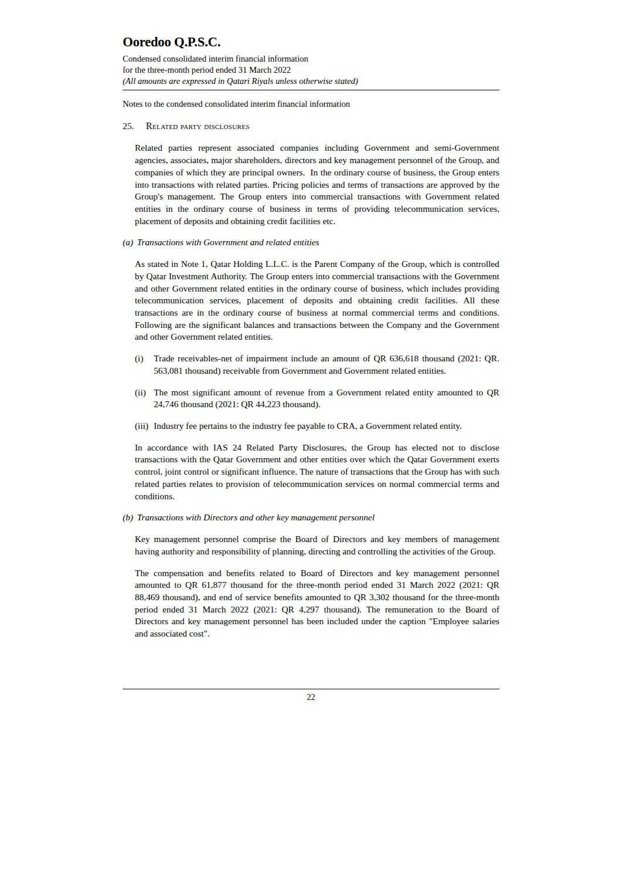Ooredoo Q.P.S.C.
Condensed consolidated interim financial information
for the three-month period ended 31 March 2022
(All amounts are expressed in Qatari Riyals unless otherwise stated)
Notes to the condensed consolidated interim financial information
25. Related party disclosures
Related parties represent associated companies including Government and semi-Government agencies, associates, major shareholders, directors and key management personnel of the Group, and companies of which they are principal owners. In the ordinary course of business, the Group enters into transactions with related parties. Pricing policies and terms of transactions are approved by the Group's management. The Group enters into commercial transactions with Government related entities in the ordinary course of business in terms of providing telecommunication services, placement of deposits and obtaining credit facilities etc.
(a) Transactions with Government and related entities
As stated in Note 1, Qatar Holding L.L.C. is the Parent Company of the Group, which is controlled by Qatar Investment Authority. The Group enters into commercial transactions with the Government and other Government related entities in the ordinary course of business, which includes providing telecommunication services, placement of deposits and obtaining credit facilities. All these transactions are in the ordinary course of business at normal commercial terms and conditions. Following are the significant balances and transactions between the Company and the Government and other Government related entities.
(i) Trade receivables-net of impairment include an amount of QR 636,618 thousand (2021: QR. 563,081 thousand) receivable from Government and Government related entities.
(ii) The most significant amount of revenue from a Government related entity amounted to QR 24,746 thousand (2021: QR 44,223 thousand).
(iii) Industry fee pertains to the industry fee payable to CRA, a Government related entity.
In accordance with IAS 24 Related Party Disclosures, the Group has elected not to disclose transactions with the Qatar Government and other entities over which the Qatar Government exerts control, joint control or significant influence. The nature of transactions that the Group has with such related parties relates to provision of telecommunication services on normal commercial terms and conditions.
(b) Transactions with Directors and other key management personnel
Key management personnel comprise the Board of Directors and key members of management having authority and responsibility of planning, directing and controlling the activities of the Group.
The compensation and benefits related to Board of Directors and key management personnel amounted to QR 61,877 thousand for the three-month period ended 31 March 2022 (2021: QR 88,469 thousand), and end of service benefits amounted to QR 3,302 thousand for the three-month period ended 31 March 2022 (2021: QR 4,297 thousand). The remuneration to the Board of Directors and key management personnel has been included under the caption "Employee salaries and associated cost".
22